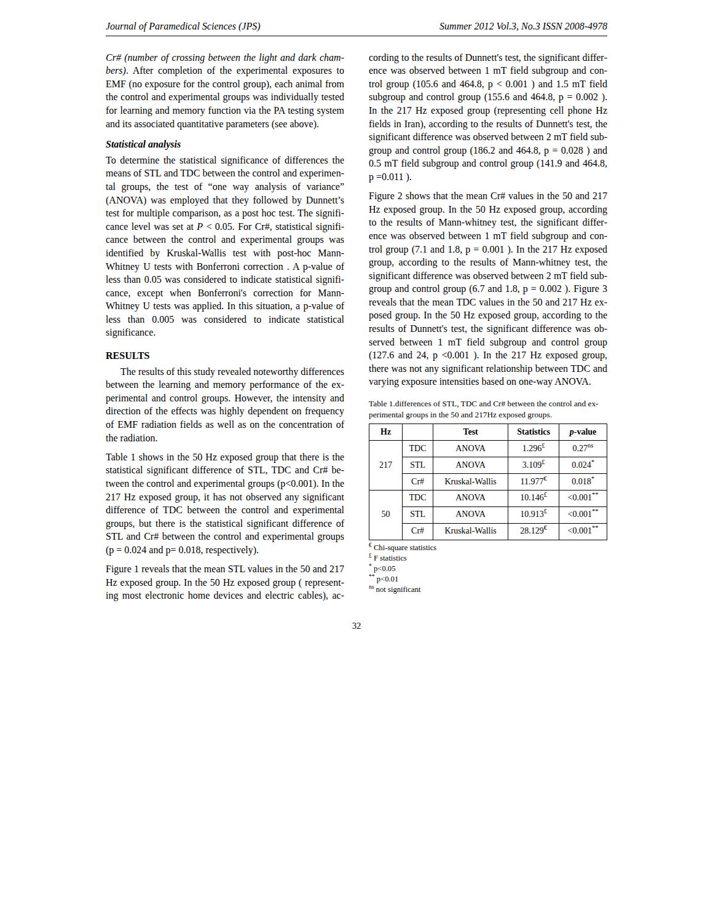Journal of Paramedical Sciences (JPS) Summer 2012 Vol.3, No.3 ISSN 2008-4978
Cr# (number of crossing between the light and dark chambers). After completion of the experimental exposures to EMF (no exposure for the control group), each animal from the control and experimental groups was individually tested for learning and memory function via the PA testing system and its associated quantitative parameters (see above).
Statistical analysis
To determine the statistical significance of differences the means of STL and TDC between the control and experimental groups, the test of “one way analysis of variance” (ANOVA) was employed that they followed by Dunnett’s test for multiple comparison, as a post hoc test. The significance level was set at P < 0.05. For Cr#, statistical significance between the control and experimental groups was identified by Kruskal-Wallis test with post-hoc Mann-Whitney U tests with Bonferroni correction . A p-value of less than 0.05 was considered to indicate statistical significance, except when Bonferroni's correction for Mann-Whitney U tests was applied. In this situation, a p-value of less than 0.005 was considered to indicate statistical significance.
RESULTS
The results of this study revealed noteworthy differences between the learning and memory performance of the experimental and control groups. However, the intensity and direction of the effects was highly dependent on frequency of EMF radiation fields as well as on the concentration of the radiation.
Table 1 shows in the 50 Hz exposed group that there is the statistical significant difference of STL, TDC and Cr# between the control and experimental groups (p<0.001). In the 217 Hz exposed group, it has not observed any significant difference of TDC between the control and experimental groups, but there is the statistical significant difference of STL and Cr# between the control and experimental groups (p = 0.024 and p= 0.018, respectively).
Figure 1 reveals that the mean STL values in the 50 and 217 Hz exposed group. In the 50 Hz exposed group ( representing most electronic home devices and electric cables), according to the results of Dunnett's test, the significant difference was observed between 1 mT field subgroup and control group (105.6 and 464.8, p < 0.001 ) and 1.5 mT field subgroup and control group (155.6 and 464.8, p = 0.002 ). In the 217 Hz exposed group (representing cell phone Hz fields in Iran), according to the results of Dunnett's test, the significant difference was observed between 2 mT field subgroup and control group (186.2 and 464.8, p = 0.028 ) and 0.5 mT field subgroup and control group (141.9 and 464.8, p =0.011 ).
Figure 2 shows that the mean Cr# values in the 50 and 217 Hz exposed group. In the 50 Hz exposed group, according to the results of Mann-whitney test, the significant difference was observed between 1 mT field subgroup and control group (7.1 and 1.8, p = 0.001 ). In the 217 Hz exposed group, according to the results of Mann-whitney test, the significant difference was observed between 2 mT field subgroup and control group (6.7 and 1.8, p = 0.002 ). Figure 3 reveals that the mean TDC values in the 50 and 217 Hz exposed group. In the 50 Hz exposed group, according to the results of Dunnett's test, the significant difference was observed between 1 mT field subgroup and control group (127.6 and 24, p <0.001 ). In the 217 Hz exposed group, there was not any significant relationship between TDC and varying exposure intensities based on one-way ANOVA.
Table 1.differences of STL, TDC and Cr# between the control and experimental groups in the 50 and 217Hz exposed groups.
| Hz | | Test | Statistics | p -value |
| --- | --- | --- | --- | --- |
| 217 | TDC | ANOVA | 1.296 £ | 0.27 ns |
| STL | ANOVA | 3.109 £ | 0.024 * |
| Cr# | Kruskal-Wallis | 11.977 € | 0.018 * |
| 50 | TDC | ANOVA | 10.146 £ | <0.001 ** |
| STL | ANOVA | 10.913 £ | <0.001 ** |
| Cr# | Kruskal-Wallis | 28.129 € | <0.001 ** |
€ Chi-square statistics
£ F statistics
* p<0.05
** p<0.01
ns not significant
32